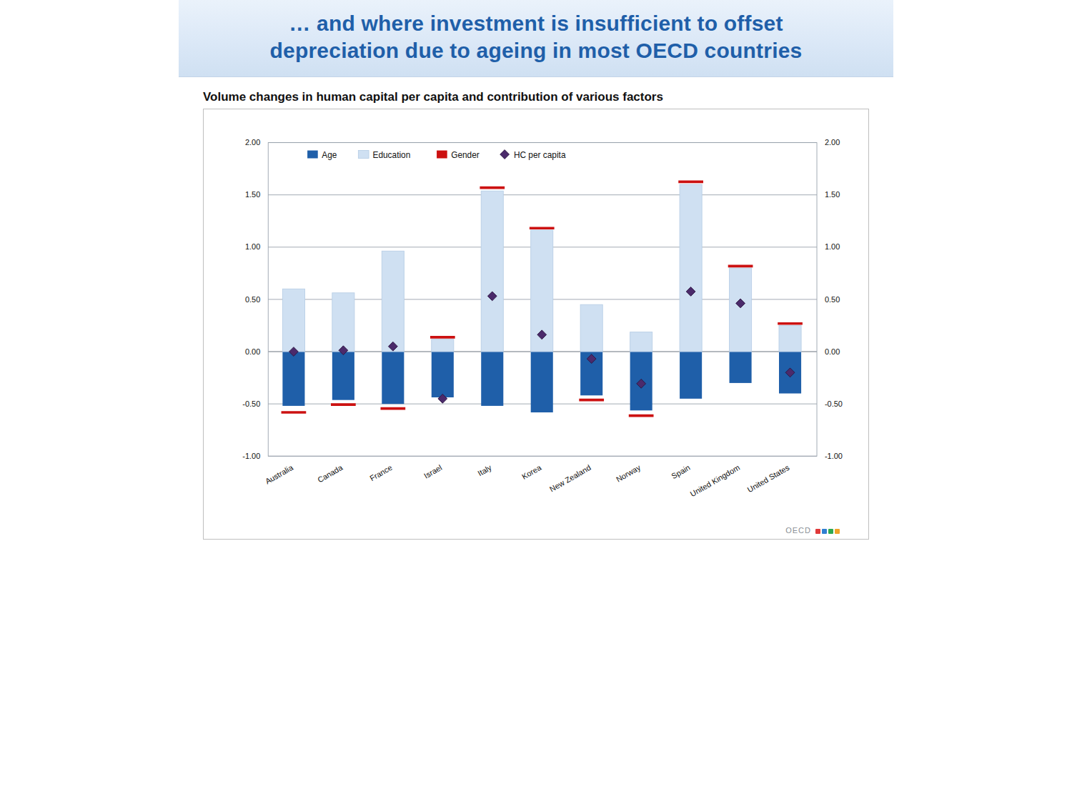… and where investment is insufficient to offset
depreciation due to ageing in most OECD countries
Volume changes in human capital per capita and contribution of various factors
Volume changes in human capital per capita and contribution of various factors Stacked bar chart by country showing contributions of Age, Education and Gender to volume changes in human capital per capita, with a marker for human capital per capita. Countries shown: Australia, Canada, France, Israel, Italy, Korea, New Zealand, Norway, Spain, United Kingdom, United States. Age Education Gender HC per capita y mapping: value v -> y = 360 - v*160 (0 at 360; 2.00 at 40; -1.00 at 520) 2.00 2.00 1.50 1.50 1.00 1.00 0.50 0.50 0.00 0.00 -0.50 -0.50 -1.00 -1.00 Australia Canada France Israel Italy Korea New Zealand Norway Spain United Kingdom United States
OECD
Chart axis range from -1.00 to 2.00 with gridlines at -0.50, 0.00, 0.50, 1.00, 1.50 and 2.00.